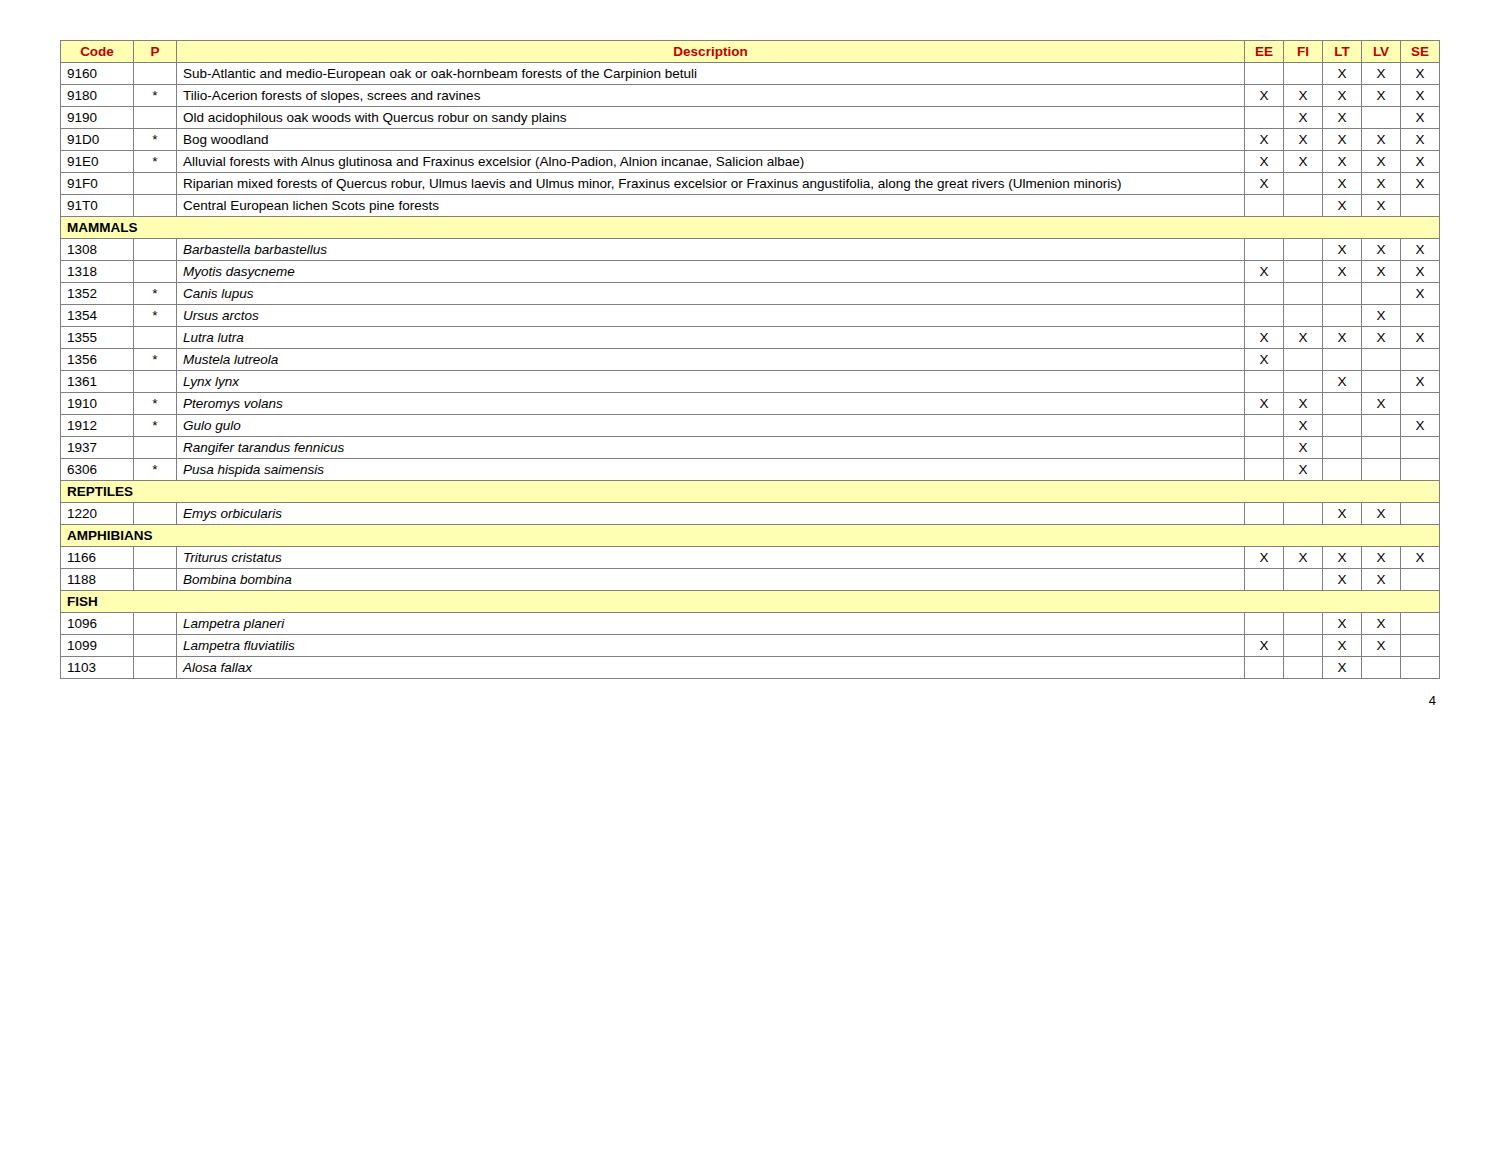| Code | P | Description | EE | FI | LT | LV | SE |
| --- | --- | --- | --- | --- | --- | --- | --- |
| 9160 | | Sub-Atlantic and medio-European oak or oak-hornbeam forests of the Carpinion betuli | | | X | X | X |
| 9180 | * | Tilio-Acerion forests of slopes, screes and ravines | X | X | X | X | X |
| 9190 | | Old acidophilous oak woods with Quercus robur on sandy plains | | X | X | | X |
| 91D0 | * | Bog woodland | X | X | X | X | X |
| 91E0 | * | Alluvial forests with Alnus glutinosa and Fraxinus excelsior (Alno-Padion, Alnion incanae, Salicion albae) | X | X | X | X | X |
| 91F0 | | Riparian mixed forests of Quercus robur, Ulmus laevis and Ulmus minor, Fraxinus excelsior or Fraxinus angustifolia, along the great rivers (Ulmenion minoris) | X | | X | X | X |
| 91T0 | | Central European lichen Scots pine forests | | | X | X | |
| MAMMALS |
| 1308 | | Barbastella barbastellus | | | X | X | X |
| 1318 | | Myotis dasycneme | X | | X | X | X |
| 1352 | * | Canis lupus | | | | | X |
| 1354 | * | Ursus arctos | | | | X | |
| 1355 | | Lutra lutra | X | X | X | X | X |
| 1356 | * | Mustela lutreola | X | | | | |
| 1361 | | Lynx lynx | | | X | | X |
| 1910 | * | Pteromys volans | X | X | | X | |
| 1912 | * | Gulo gulo | | X | | | X |
| 1937 | | Rangifer tarandus fennicus | | X | | | |
| 6306 | * | Pusa hispida saimensis | | X | | | |
| REPTILES |
| 1220 | | Emys orbicularis | | | X | X | |
| AMPHIBIANS |
| 1166 | | Triturus cristatus | X | X | X | X | X |
| 1188 | | Bombina bombina | | | X | X | |
| FISH |
| 1096 | | Lampetra planeri | | | X | X | |
| 1099 | | Lampetra fluviatilis | X | | X | X | |
| 1103 | | Alosa fallax | | | X | | |
4